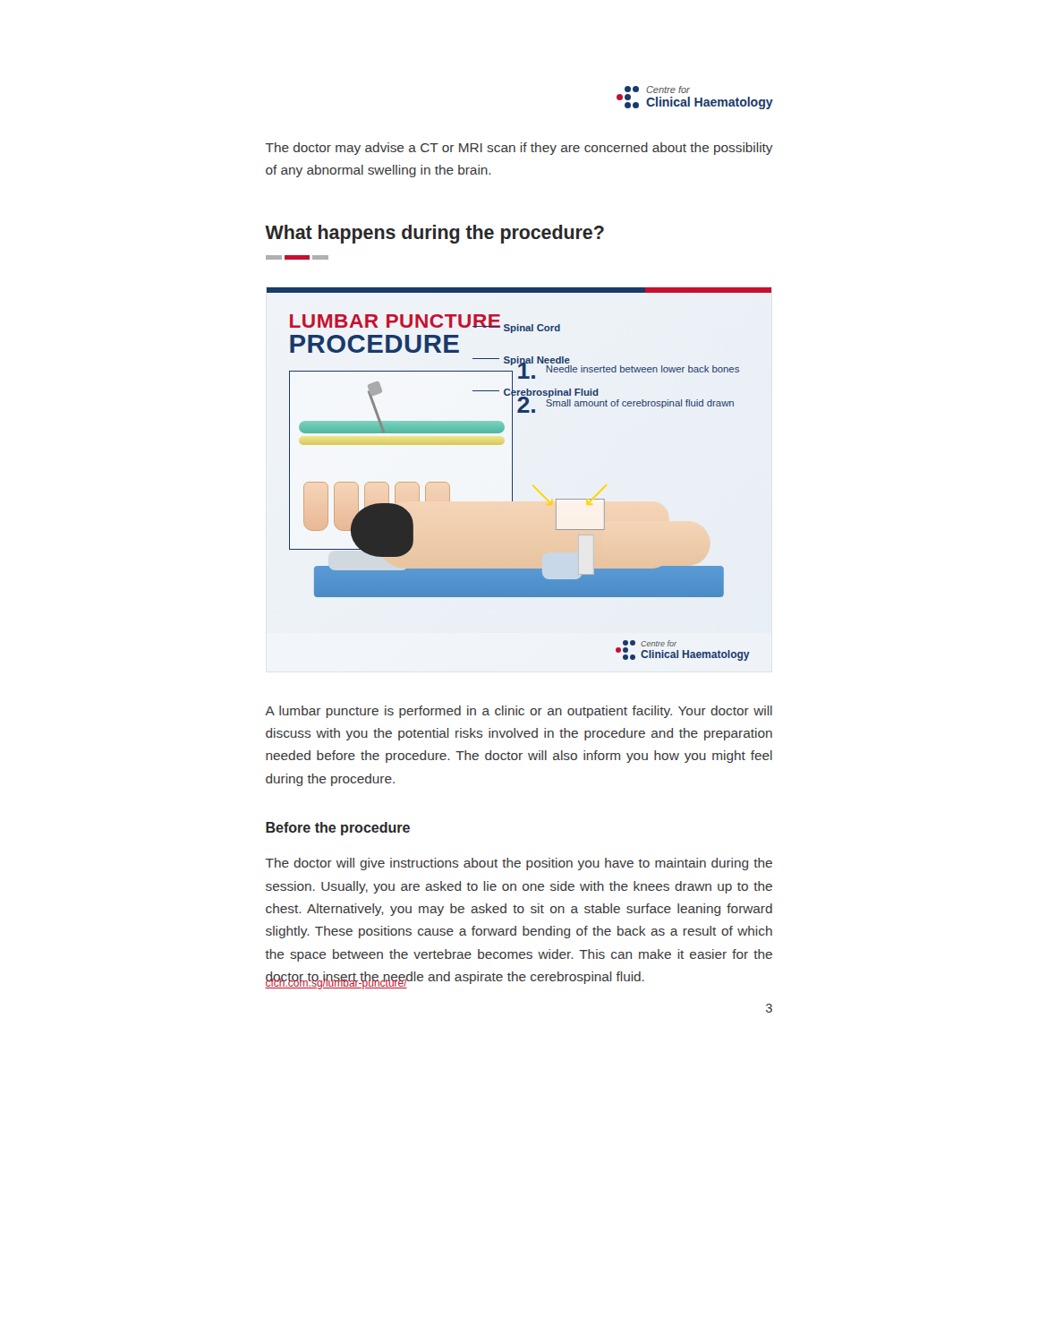Centre for
Clinical Haematology
The doctor may advise a CT or MRI scan if they are concerned about the possibility of any abnormal swelling in the brain.
What happens during the procedure?
LUMBAR PUNCTURE
PROCEDURE
Spinal Cord
Spinal Needle
Cerebrospinal Fluid
1.
Needle inserted between lower back bones
2.
Small amount of cerebrospinal fluid drawn
⟶
⟶
Centre for
Clinical Haematology
A lumbar puncture is performed in a clinic or an outpatient facility. Your doctor will discuss with you the potential risks involved in the procedure and the preparation needed before the procedure. The doctor will also inform you how you might feel during the procedure.
Before the procedure
The doctor will give instructions about the position you have to maintain during the session. Usually, you are asked to lie on one side with the knees drawn up to the chest. Alternatively, you may be asked to sit on a stable surface leaning forward slightly. These positions cause a forward bending of the back as a result of which the space between the vertebrae becomes wider. This can make it easier for the doctor to insert the needle and aspirate the cerebrospinal fluid.
cfch.com.sg/lumbar-puncture/
3